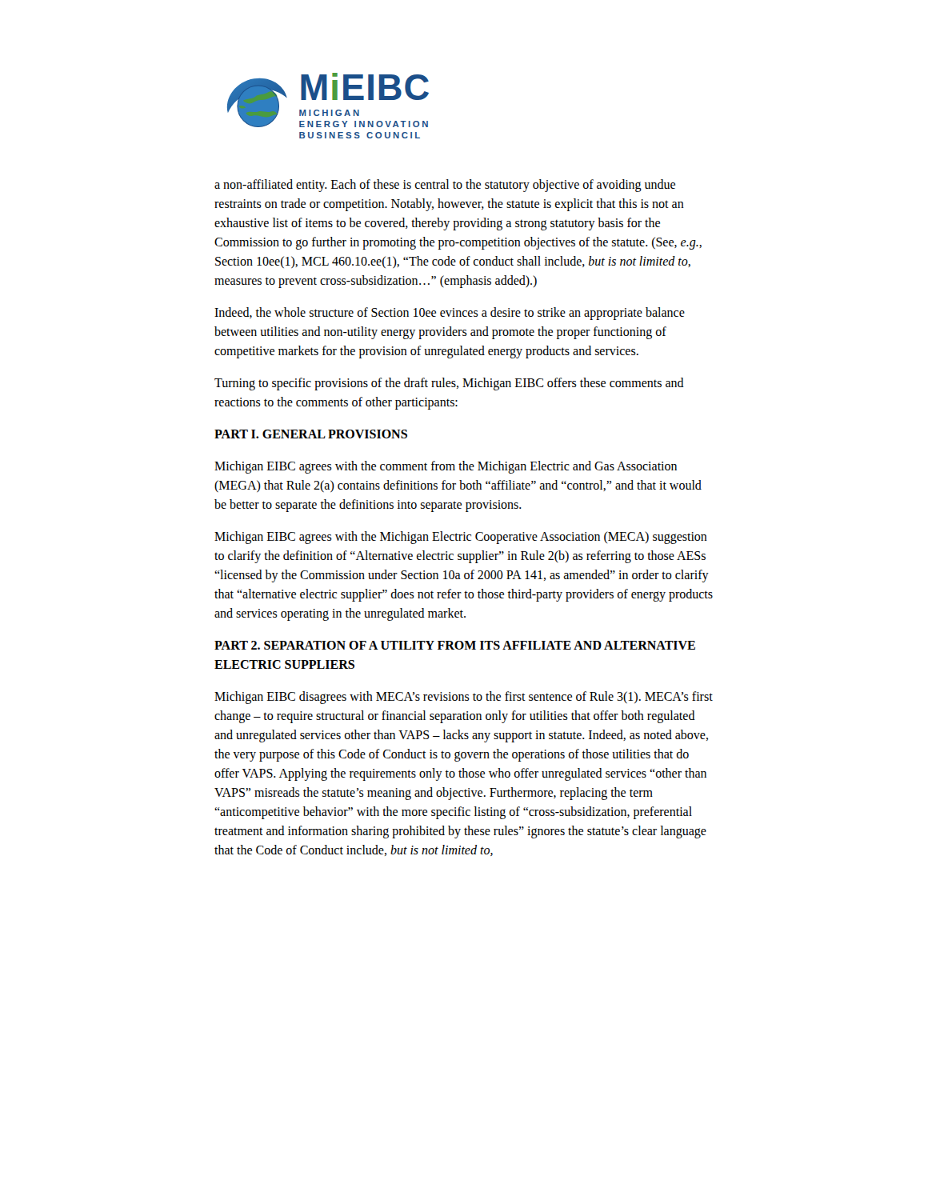Mi EIBC
MICHIGAN
ENERGY INNOVATION
BUSINESS COUNCIL
a non-affiliated entity. Each of these is central to the statutory objective of avoiding undue restraints on trade or competition. Notably, however, the statute is explicit that this is not an exhaustive list of items to be covered, thereby providing a strong statutory basis for the Commission to go further in promoting the pro-competition objectives of the statute. (See, e.g., Section 10ee(1), MCL 460.10.ee(1), “The code of conduct shall include, but is not limited to, measures to prevent cross-subsidization…” (emphasis added).)
Indeed, the whole structure of Section 10ee evinces a desire to strike an appropriate balance between utilities and non-utility energy providers and promote the proper functioning of competitive markets for the provision of unregulated energy products and services.
Turning to specific provisions of the draft rules, Michigan EIBC offers these comments and reactions to the comments of other participants:
PART I. GENERAL PROVISIONS
Michigan EIBC agrees with the comment from the Michigan Electric and Gas Association (MEGA) that Rule 2(a) contains definitions for both “affiliate” and “control,” and that it would be better to separate the definitions into separate provisions.
Michigan EIBC agrees with the Michigan Electric Cooperative Association (MECA) suggestion to clarify the definition of “Alternative electric supplier” in Rule 2(b) as referring to those AESs “licensed by the Commission under Section 10a of 2000 PA 141, as amended” in order to clarify that “alternative electric supplier” does not refer to those third-party providers of energy products and services operating in the unregulated market.
PART 2. SEPARATION OF A UTILITY FROM ITS AFFILIATE AND ALTERNATIVE ELECTRIC SUPPLIERS
Michigan EIBC disagrees with MECA’s revisions to the first sentence of Rule 3(1). MECA’s first change – to require structural or financial separation only for utilities that offer both regulated and unregulated services other than VAPS – lacks any support in statute. Indeed, as noted above, the very purpose of this Code of Conduct is to govern the operations of those utilities that do offer VAPS. Applying the requirements only to those who offer unregulated services “other than VAPS” misreads the statute’s meaning and objective. Furthermore, replacing the term “anticompetitive behavior” with the more specific listing of “cross-subsidization, preferential treatment and information sharing prohibited by these rules” ignores the statute’s clear language that the Code of Conduct include, but is not limited to,